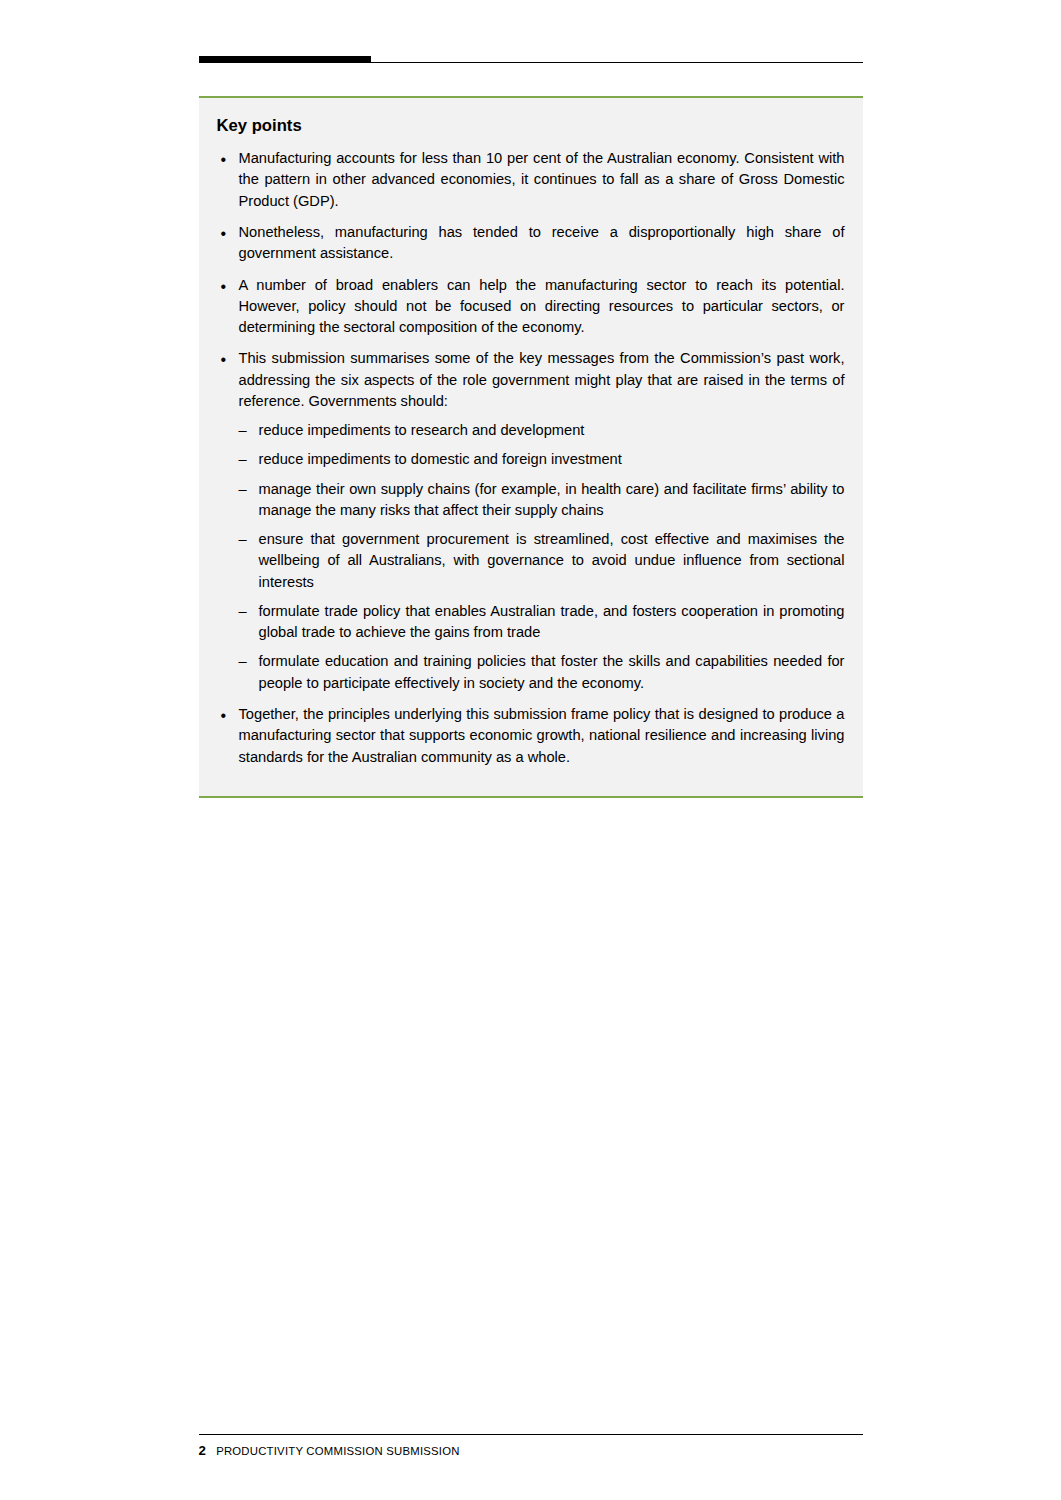Key points
Manufacturing accounts for less than 10 per cent of the Australian economy. Consistent with the pattern in other advanced economies, it continues to fall as a share of Gross Domestic Product (GDP).
Nonetheless, manufacturing has tended to receive a disproportionally high share of government assistance.
A number of broad enablers can help the manufacturing sector to reach its potential. However, policy should not be focused on directing resources to particular sectors, or determining the sectoral composition of the economy.
This submission summarises some of the key messages from the Commission’s past work, addressing the six aspects of the role government might play that are raised in the terms of reference. Governments should:
reduce impediments to research and development
reduce impediments to domestic and foreign investment
manage their own supply chains (for example, in health care) and facilitate firms’ ability to manage the many risks that affect their supply chains
ensure that government procurement is streamlined, cost effective and maximises the wellbeing of all Australians, with governance to avoid undue influence from sectional interests
formulate trade policy that enables Australian trade, and fosters cooperation in promoting global trade to achieve the gains from trade
formulate education and training policies that foster the skills and capabilities needed for people to participate effectively in society and the economy.
Together, the principles underlying this submission frame policy that is designed to produce a manufacturing sector that supports economic growth, national resilience and increasing living standards for the Australian community as a whole.
2 Productivity Commission submission